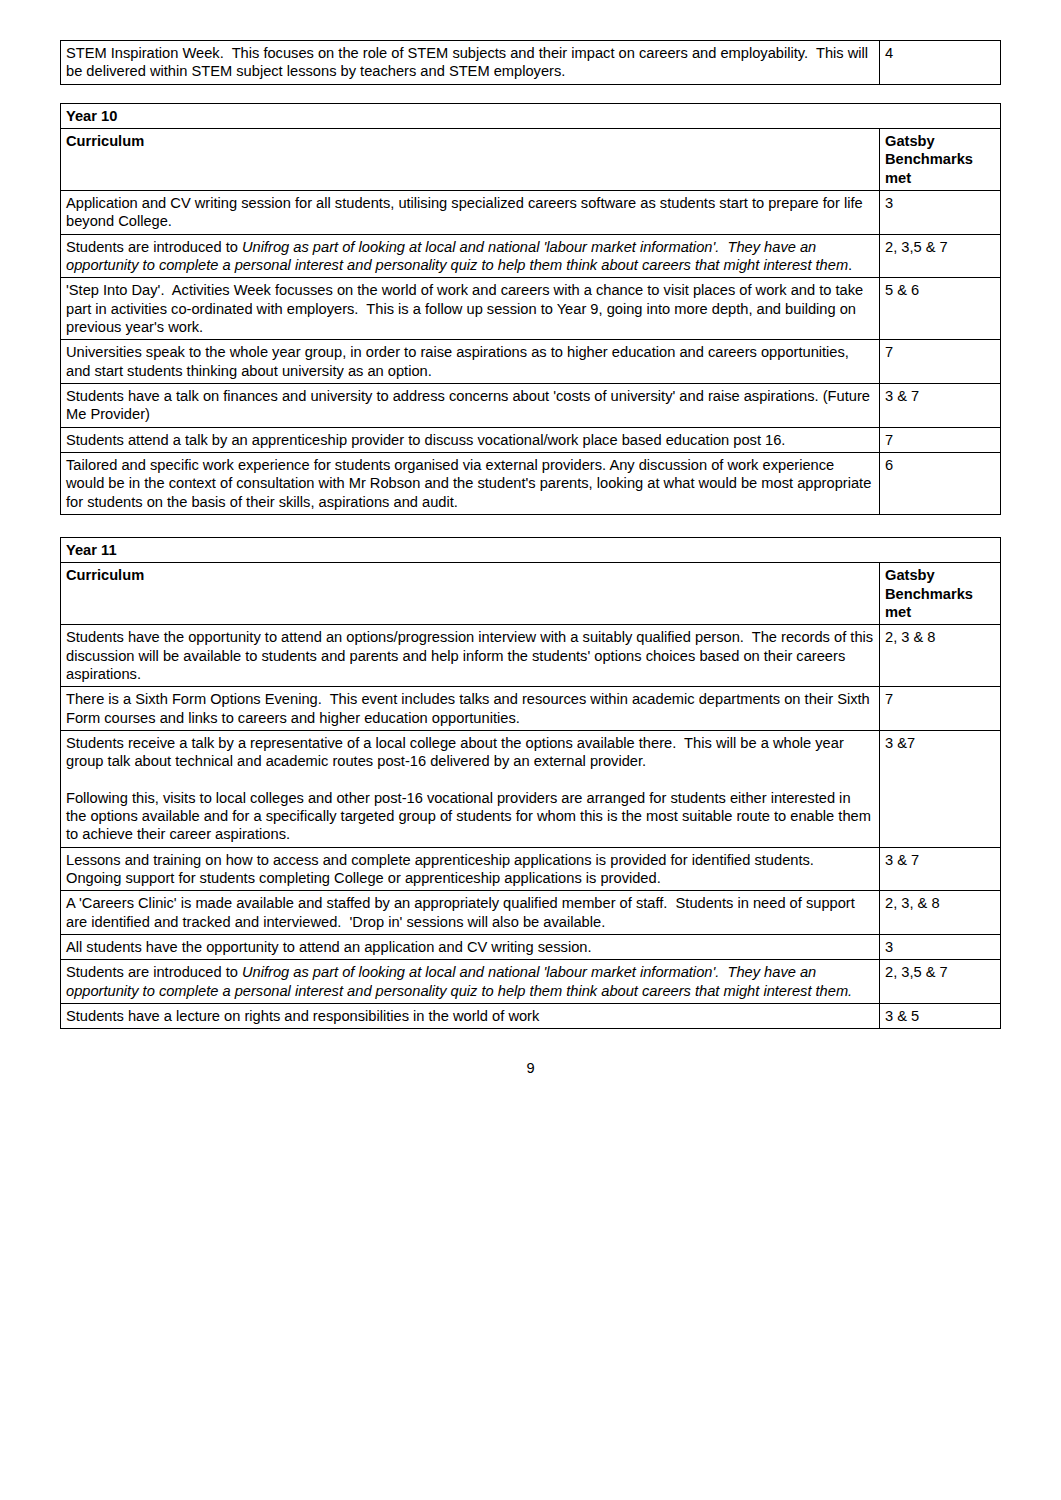| STEM Inspiration Week. This focuses on the role of STEM subjects and their impact on careers and employability. This will be delivered within STEM subject lessons by teachers and STEM employers. | 4 |
| Year 10 |
| Curriculum | Gatsby Benchmarks met |
| Application and CV writing session for all students, utilising specialized careers software as students start to prepare for life beyond College. | 3 |
| Students are introduced to Unifrog as part of looking at local and national 'labour market information'. They have an opportunity to complete a personal interest and personality quiz to help them think about careers that might interest them . | 2, 3,5 & 7 |
| 'Step Into Day'. Activities Week focusses on the world of work and careers with a chance to visit places of work and to take part in activities co-ordinated with employers. This is a follow up session to Year 9, going into more depth, and building on previous year's work. | 5 & 6 |
| Universities speak to the whole year group, in order to raise aspirations as to higher education and careers opportunities, and start students thinking about university as an option. | 7 |
| Students have a talk on finances and university to address concerns about 'costs of university' and raise aspirations. (Future Me Provider) | 3 & 7 |
| Students attend a talk by an apprenticeship provider to discuss vocational/work place based education post 16. | 7 |
| Tailored and specific work experience for students organised via external providers. Any discussion of work experience would be in the context of consultation with Mr Robson and the student's parents, looking at what would be most appropriate for students on the basis of their skills, aspirations and audit. | 6 |
| Year 11 |
| Curriculum | Gatsby Benchmarks met |
| Students have the opportunity to attend an options/progression interview with a suitably qualified person. The records of this discussion will be available to students and parents and help inform the students' options choices based on their careers aspirations. | 2, 3 & 8 |
| There is a Sixth Form Options Evening. This event includes talks and resources within academic departments on their Sixth Form courses and links to careers and higher education opportunities. | 7 |
| Students receive a talk by a representative of a local college about the options available there. This will be a whole year group talk about technical and academic routes post-16 delivered by an external provider. Following this, visits to local colleges and other post-16 vocational providers are arranged for students either interested in the options available and for a specifically targeted group of students for whom this is the most suitable route to enable them to achieve their career aspirations. | 3 &7 |
| Lessons and training on how to access and complete apprenticeship applications is provided for identified students. Ongoing support for students completing College or apprenticeship applications is provided. | 3 & 7 |
| A 'Careers Clinic' is made available and staffed by an appropriately qualified member of staff. Students in need of support are identified and tracked and interviewed. 'Drop in' sessions will also be available. | 2, 3, & 8 |
| All students have the opportunity to attend an application and CV writing session. | 3 |
| Students are introduced to Unifrog as part of looking at local and national 'labour market information'. They have an opportunity to complete a personal interest and personality quiz to help them think about careers that might interest them. | 2, 3,5 & 7 |
| Students have a lecture on rights and responsibilities in the world of work | 3 & 5 |
9